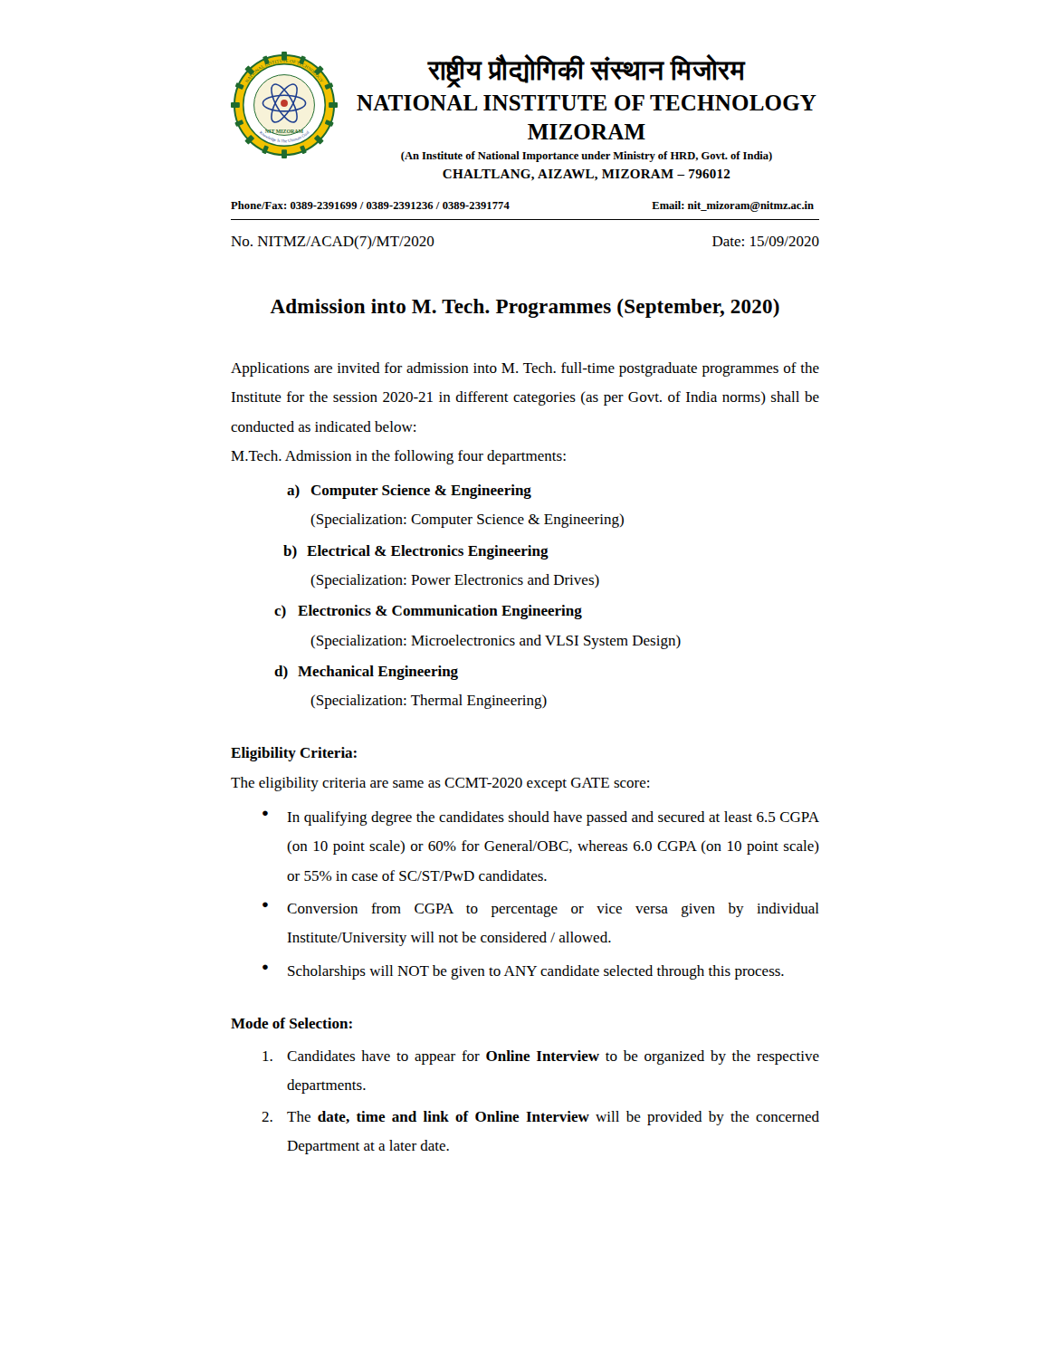NATIONAL INSTITUTE OF TECHNOLOGY Knowledge Is The Ultimate Goal NIT MIZORAM
राष्ट्रीय प्रौद्योगिकी संस्थान मिजोरम
NATIONAL INSTITUTE OF TECHNOLOGY MIZORAM
(An Institute of National Importance under Ministry of HRD, Govt. of India)
CHALTLANG, AIZAWL, MIZORAM – 796012
Phone/Fax: 0389-2391699 / 0389-2391236 / 0389-2391774 Email: nit_mizoram@nitmz.ac.in
No. NITMZ/ACAD(7)/MT/2020 Date: 15/09/2020
Admission into M. Tech. Programmes (September, 2020)
Applications are invited for admission into M. Tech. full-time postgraduate programmes of the Institute for the session 2020-21 in different categories (as per Govt. of India norms) shall be conducted as indicated below:
M.Tech. Admission in the following four departments:
a) Computer Science & Engineering
(Specialization: Computer Science & Engineering)
b) Electrical & Electronics Engineering
(Specialization: Power Electronics and Drives)
c) Electronics & Communication Engineering
(Specialization: Microelectronics and VLSI System Design)
d) Mechanical Engineering
(Specialization: Thermal Engineering)
Eligibility Criteria:
The eligibility criteria are same as CCMT-2020 except GATE score:
In qualifying degree the candidates should have passed and secured at least 6.5 CGPA (on 10 point scale) or 60% for General/OBC, whereas 6.0 CGPA (on 10 point scale) or 55% in case of SC/ST/PwD candidates.
Conversion from CGPA to percentage or vice versa given by individual Institute/University will not be considered / allowed.
Scholarships will NOT be given to ANY candidate selected through this process.
Mode of Selection:
Candidates have to appear for Online Interview to be organized by the respective departments.
The date, time and link of Online Interview will be provided by the concerned Department at a later date.